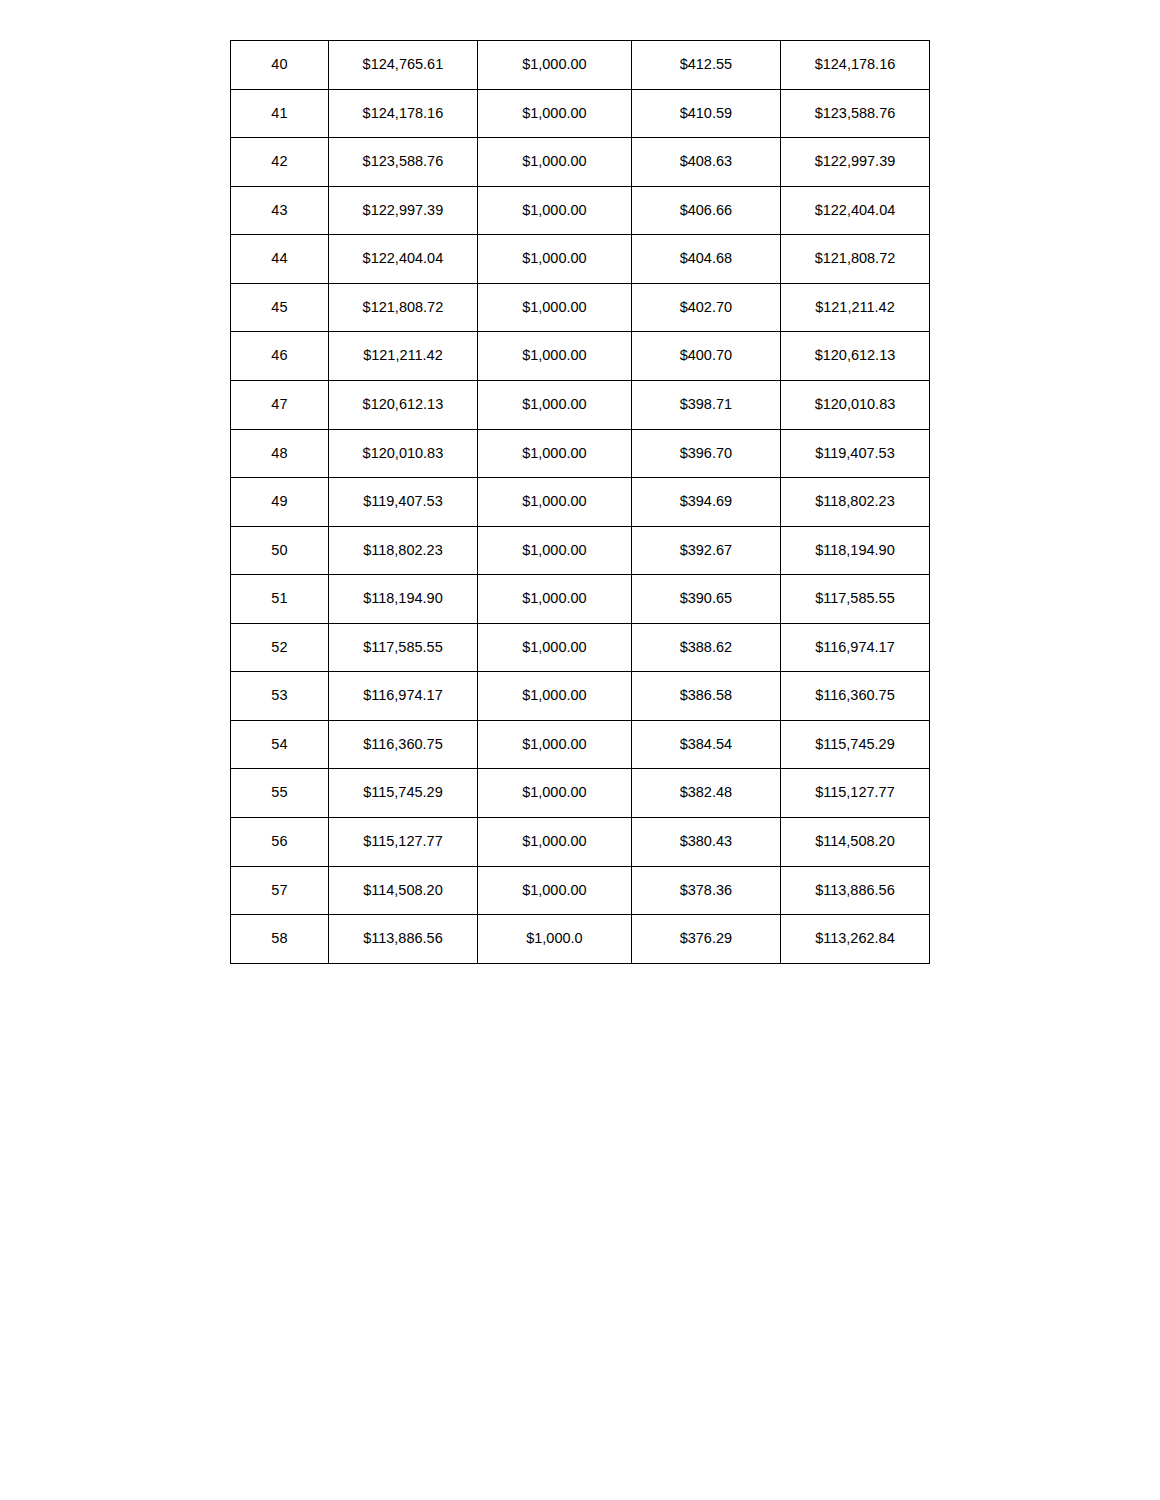| 40 | $124,765.61 | $1,000.00 | $412.55 | $124,178.16 |
| 41 | $124,178.16 | $1,000.00 | $410.59 | $123,588.76 |
| 42 | $123,588.76 | $1,000.00 | $408.63 | $122,997.39 |
| 43 | $122,997.39 | $1,000.00 | $406.66 | $122,404.04 |
| 44 | $122,404.04 | $1,000.00 | $404.68 | $121,808.72 |
| 45 | $121,808.72 | $1,000.00 | $402.70 | $121,211.42 |
| 46 | $121,211.42 | $1,000.00 | $400.70 | $120,612.13 |
| 47 | $120,612.13 | $1,000.00 | $398.71 | $120,010.83 |
| 48 | $120,010.83 | $1,000.00 | $396.70 | $119,407.53 |
| 49 | $119,407.53 | $1,000.00 | $394.69 | $118,802.23 |
| 50 | $118,802.23 | $1,000.00 | $392.67 | $118,194.90 |
| 51 | $118,194.90 | $1,000.00 | $390.65 | $117,585.55 |
| 52 | $117,585.55 | $1,000.00 | $388.62 | $116,974.17 |
| 53 | $116,974.17 | $1,000.00 | $386.58 | $116,360.75 |
| 54 | $116,360.75 | $1,000.00 | $384.54 | $115,745.29 |
| 55 | $115,745.29 | $1,000.00 | $382.48 | $115,127.77 |
| 56 | $115,127.77 | $1,000.00 | $380.43 | $114,508.20 |
| 57 | $114,508.20 | $1,000.00 | $378.36 | $113,886.56 |
| 58 | $113,886.56 | $1,000.0 | $376.29 | $113,262.84 |